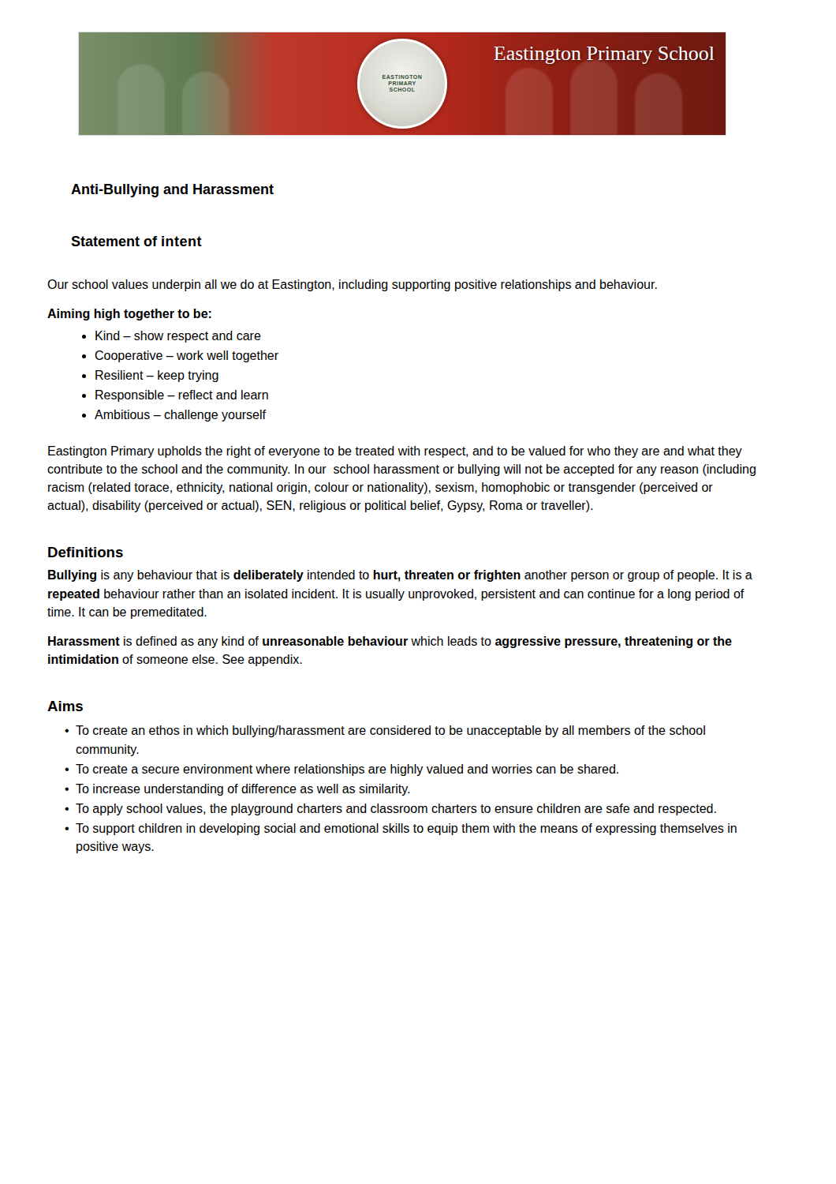EASTINGTON
PRIMARY
SCHOOL
Eastington Primary School
Anti-Bullying and Harassment
Statement of intent
Our school values underpin all we do at Eastington, including supporting positive relationships and behaviour.
Aiming high together to be:
Kind – show respect and care
Cooperative – work well together
Resilient – keep trying
Responsible – reflect and learn
Ambitious – challenge yourself
Eastington Primary upholds the right of everyone to be treated with respect, and to be valued for who they are and what they contribute to the school and the community. In our school harassment or bullying will not be accepted for any reason (including racism (related torace, ethnicity, national origin, colour or nationality), sexism, homophobic or transgender (perceived or actual), disability (perceived or actual), SEN, religious or political belief, Gypsy, Roma or traveller).
Definitions
Bullying is any behaviour that is deliberately intended to hurt, threaten or frighten another person or group of people. It is a repeated behaviour rather than an isolated incident. It is usually unprovoked, persistent and can continue for a long period of time. It can be premeditated.
Harassment is defined as any kind of unreasonable behaviour which leads to aggressive pressure, threatening or the intimidation of someone else. See appendix.
Aims
To create an ethos in which bullying/harassment are considered to be unacceptable by all members of the school community.
To create a secure environment where relationships are highly valued and worries can be shared.
To increase understanding of difference as well as similarity.
To apply school values, the playground charters and classroom charters to ensure children are safe and respected.
To support children in developing social and emotional skills to equip them with the means of expressing themselves in positive ways.